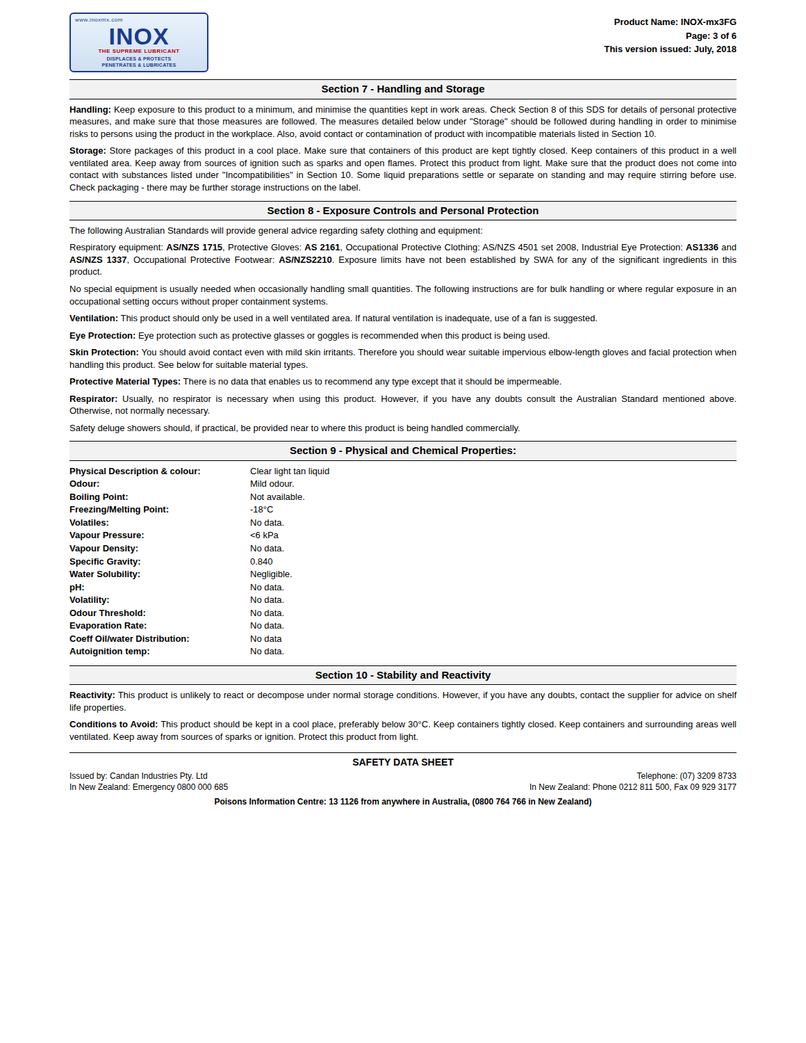www.inoxmx.com
INOX
THE SUPREME LUBRICANT
DISPLACES & PROTECTS
PENETRATES & LUBRICATES
Product Name: INOX-mx3FG
Page: 3 of 6
This version issued: July, 2018
Section 7 - Handling and Storage
Handling: Keep exposure to this product to a minimum, and minimise the quantities kept in work areas. Check Section 8 of this SDS for details of personal protective measures, and make sure that those measures are followed. The measures detailed below under "Storage" should be followed during handling in order to minimise risks to persons using the product in the workplace. Also, avoid contact or contamination of product with incompatible materials listed in Section 10.
Storage: Store packages of this product in a cool place. Make sure that containers of this product are kept tightly closed. Keep containers of this product in a well ventilated area. Keep away from sources of ignition such as sparks and open flames. Protect this product from light. Make sure that the product does not come into contact with substances listed under "Incompatibilities" in Section 10. Some liquid preparations settle or separate on standing and may require stirring before use. Check packaging - there may be further storage instructions on the label.
Section 8 - Exposure Controls and Personal Protection
The following Australian Standards will provide general advice regarding safety clothing and equipment:
Respiratory equipment: AS/NZS 1715, Protective Gloves: AS 2161, Occupational Protective Clothing: AS/NZS 4501 set 2008, Industrial Eye Protection: AS1336 and AS/NZS 1337, Occupational Protective Footwear: AS/NZS2210. Exposure limits have not been established by SWA for any of the significant ingredients in this product.
No special equipment is usually needed when occasionally handling small quantities. The following instructions are for bulk handling or where regular exposure in an occupational setting occurs without proper containment systems.
Ventilation: This product should only be used in a well ventilated area. If natural ventilation is inadequate, use of a fan is suggested.
Eye Protection: Eye protection such as protective glasses or goggles is recommended when this product is being used.
Skin Protection: You should avoid contact even with mild skin irritants. Therefore you should wear suitable impervious elbow-length gloves and facial protection when handling this product. See below for suitable material types.
Protective Material Types: There is no data that enables us to recommend any type except that it should be impermeable.
Respirator: Usually, no respirator is necessary when using this product. However, if you have any doubts consult the Australian Standard mentioned above. Otherwise, not normally necessary.
Safety deluge showers should, if practical, be provided near to where this product is being handled commercially.
Section 9 - Physical and Chemical Properties:
| Physical Description & colour: | Clear light tan liquid |
| Odour: | Mild odour. |
| Boiling Point: | Not available. |
| Freezing/Melting Point: | -18°C |
| Volatiles: | No data. |
| Vapour Pressure: | <6 kPa |
| Vapour Density: | No data. |
| Specific Gravity: | 0.840 |
| Water Solubility: | Negligible. |
| pH: | No data. |
| Volatility: | No data. |
| Odour Threshold: | No data. |
| Evaporation Rate: | No data. |
| Coeff Oil/water Distribution: | No data |
| Autoignition temp: | No data. |
Section 10 - Stability and Reactivity
Reactivity: This product is unlikely to react or decompose under normal storage conditions. However, if you have any doubts, contact the supplier for advice on shelf life properties.
Conditions to Avoid: This product should be kept in a cool place, preferably below 30°C. Keep containers tightly closed. Keep containers and surrounding areas well ventilated. Keep away from sources of sparks or ignition. Protect this product from light.
SAFETY DATA SHEET
Issued by: Candan Industries Pty. Ltd
Telephone: (07) 3209 8733
In New Zealand: Emergency 0800 000 685
In New Zealand: Phone 0212 811 500, Fax 09 929 3177
Poisons Information Centre: 13 1126 from anywhere in Australia, (0800 764 766 in New Zealand)